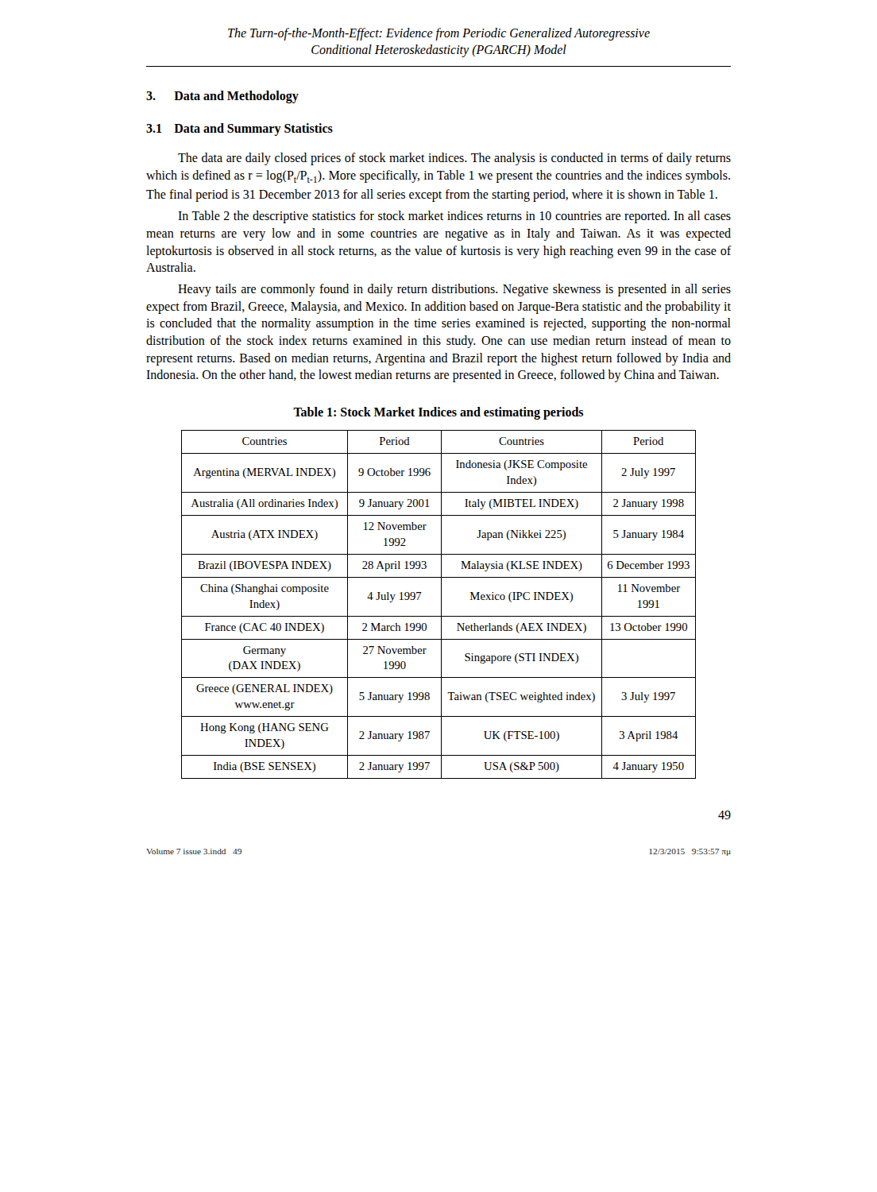The Turn-of-the-Month-Effect: Evidence from Periodic Generalized Autoregressive
Conditional Heteroskedasticity (PGARCH) Model
3. Data and Methodology
3.1 Data and Summary Statistics
The data are daily closed prices of stock market indices. The analysis is conducted in terms of daily returns which is defined as r = log(Pt/Pt-1). More specifically, in Table 1 we present the countries and the indices symbols. The final period is 31 December 2013 for all series except from the starting period, where it is shown in Table 1.
In Table 2 the descriptive statistics for stock market indices returns in 10 countries are reported. In all cases mean returns are very low and in some countries are negative as in Italy and Taiwan. As it was expected leptokurtosis is observed in all stock returns, as the value of kurtosis is very high reaching even 99 in the case of Australia.
Heavy tails are commonly found in daily return distributions. Negative skewness is presented in all series expect from Brazil, Greece, Malaysia, and Mexico. In addition based on Jarque-Bera statistic and the probability it is concluded that the normality assumption in the time series examined is rejected, supporting the non-normal distribution of the stock index returns examined in this study. One can use median return instead of mean to represent returns. Based on median returns, Argentina and Brazil report the highest return followed by India and Indonesia. On the other hand, the lowest median returns are presented in Greece, followed by China and Taiwan.
Table 1: Stock Market Indices and estimating periods
| Countries | Period | Countries | Period |
| Argentina (MERVAL INDEX) | 9 October 1996 | Indonesia (JKSE Composite Index) | 2 July 1997 |
| Australia (All ordinaries Index) | 9 January 2001 | Italy (MIBTEL INDEX) | 2 January 1998 |
| Austria (ATX INDEX) | 12 November 1992 | Japan (Nikkei 225) | 5 January 1984 |
| Brazil (IBOVESPA INDEX) | 28 April 1993 | Malaysia (KLSE INDEX) | 6 December 1993 |
| China (Shanghai composite Index) | 4 July 1997 | Mexico (IPC INDEX) | 11 November 1991 |
| France (CAC 40 INDEX) | 2 March 1990 | Netherlands (AEX INDEX) | 13 October 1990 |
| Germany (DAX INDEX) | 27 November 1990 | Singapore (STI INDEX) | |
| Greece (GENERAL INDEX) www.enet.gr | 5 January 1998 | Taiwan (TSEC weighted index) | 3 July 1997 |
| Hong Kong (HANG SENG INDEX) | 2 January 1987 | UK (FTSE-100) | 3 April 1984 |
| India (BSE SENSEX) | 2 January 1997 | USA (S&P 500) | 4 January 1950 |
49
Volume 7 issue 3.indd 49 12/3/2015 9:53:57 πμ